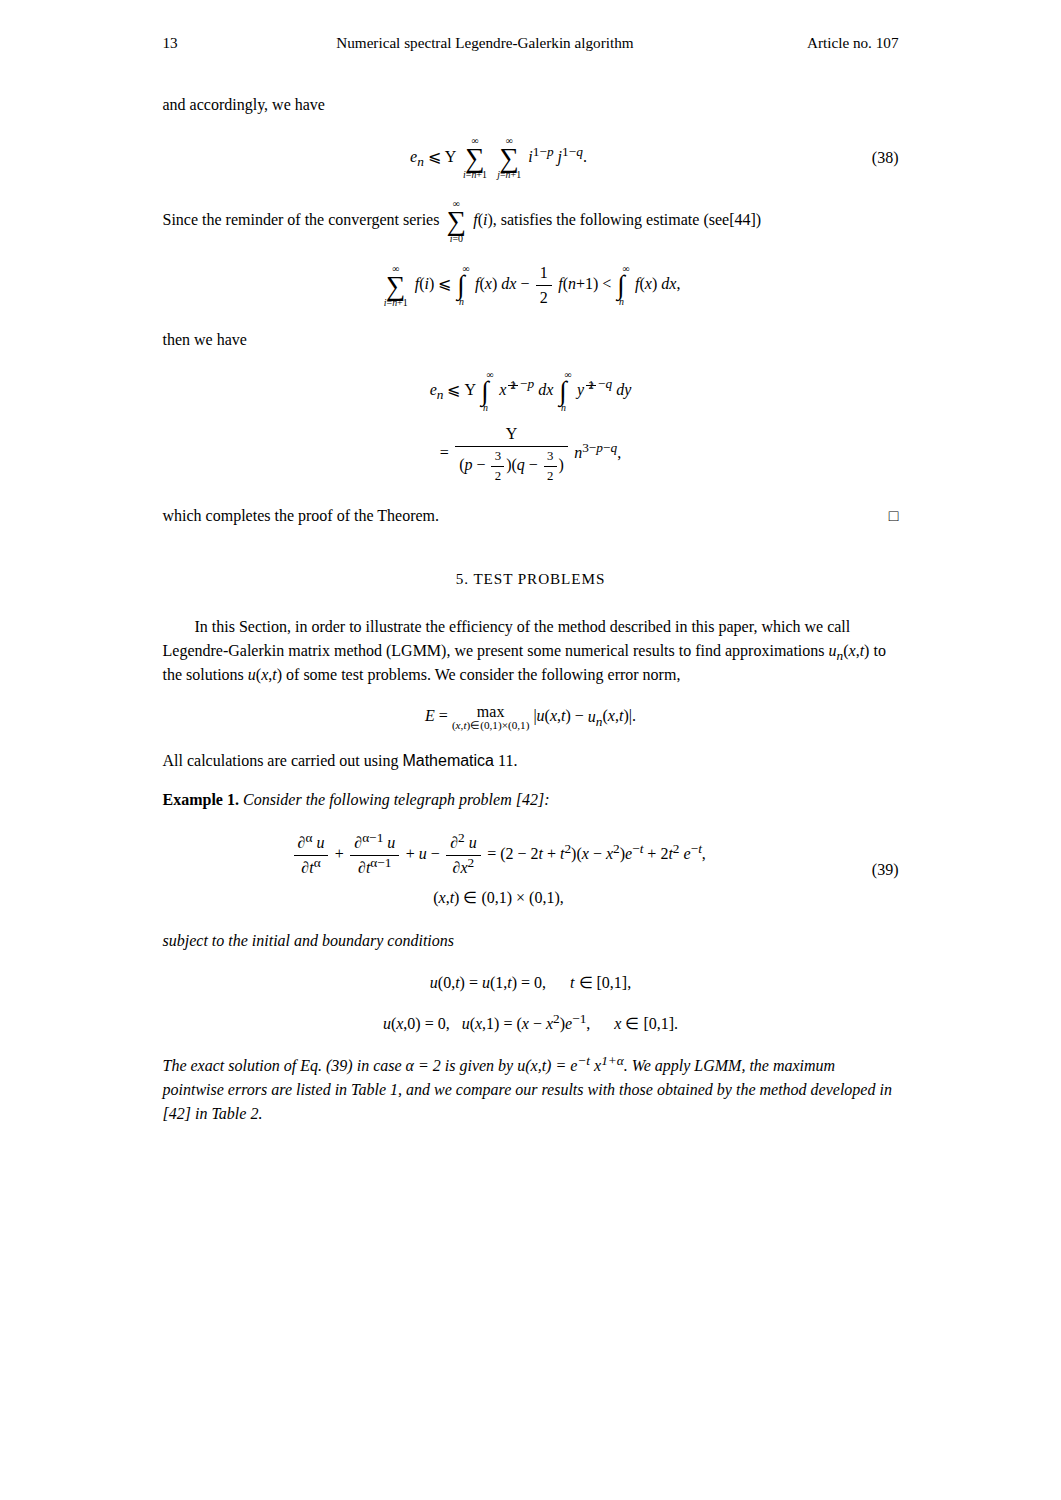13
Numerical spectral Legendre-Galerkin algorithm
Article no. 107
and accordingly, we have
en ⩽ Υ ∞ ∑ i=n+1 ∞ ∑ j=n+1 i1−p j1−q.
(38)
Since the reminder of the convergent series ∞ ∑ i=0 f(i), satisfies the following estimate (see[44])
∞ ∑ i=n+1 f(i) ⩽ ∞ ∫ n f(x) dx − 12 f(n+1) < ∞ ∫ n f(x) dx,
then we have
en ⩽ Υ ∞ ∫ n x12−p dx ∞ ∫ n y12−q dy
= Υ (p − 32)(q − 32) n3−p−q,
which completes the proof of the Theorem. □
5. TEST PROBLEMS
In this Section, in order to illustrate the efficiency of the method described in this paper, which we call Legendre-Galerkin matrix method (LGMM), we present some numerical results to find approximations un(x,t) to the solutions u(x,t) of some test problems. We consider the following error norm,
E = max (x,t)∈(0,1)×(0,1) |u(x,t) − un(x,t)|.
All calculations are carried out using Mathematica 11.
Example 1. Consider the following telegraph problem [42]:
∂α u∂tα + ∂α−1 u∂tα−1 + u − ∂2 u∂x2 = (2 − 2t + t2)(x − x2)e−t + 2t2 e−t,
(x,t) ∈ (0,1) × (0,1),
(39)
subject to the initial and boundary conditions
u(0,t) = u(1,t) = 0, t ∈ [0,1],
u(x,0) = 0, u(x,1) = (x − x2)e−1, x ∈ [0,1].
The exact solution of Eq. (39) in case α = 2 is given by u(x,t) = e−t x1+α. We apply LGMM, the maximum pointwise errors are listed in Table 1, and we compare our results with those obtained by the method developed in [42] in Table 2.